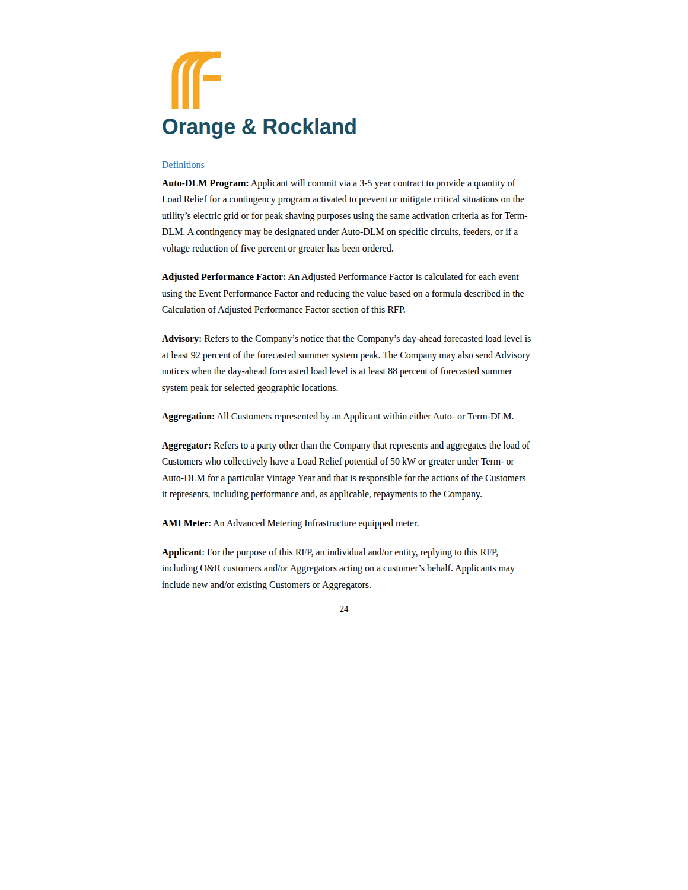Orange & Rockland
Definitions
Auto-DLM Program: Applicant will commit via a 3-5 year contract to provide a quantity of Load Relief for a contingency program activated to prevent or mitigate critical situations on the utility’s electric grid or for peak shaving purposes using the same activation criteria as for Term-DLM. A contingency may be designated under Auto-DLM on specific circuits, feeders, or if a voltage reduction of five percent or greater has been ordered.
Adjusted Performance Factor: An Adjusted Performance Factor is calculated for each event using the Event Performance Factor and reducing the value based on a formula described in the Calculation of Adjusted Performance Factor section of this RFP.
Advisory: Refers to the Company’s notice that the Company’s day-ahead forecasted load level is at least 92 percent of the forecasted summer system peak. The Company may also send Advisory notices when the day-ahead forecasted load level is at least 88 percent of forecasted summer system peak for selected geographic locations.
Aggregation: All Customers represented by an Applicant within either Auto- or Term-DLM.
Aggregator: Refers to a party other than the Company that represents and aggregates the load of Customers who collectively have a Load Relief potential of 50 kW or greater under Term- or Auto-DLM for a particular Vintage Year and that is responsible for the actions of the Customers it represents, including performance and, as applicable, repayments to the Company.
AMI Meter: An Advanced Metering Infrastructure equipped meter.
Applicant: For the purpose of this RFP, an individual and/or entity, replying to this RFP, including O&R customers and/or Aggregators acting on a customer’s behalf. Applicants may include new and/or existing Customers or Aggregators.
24